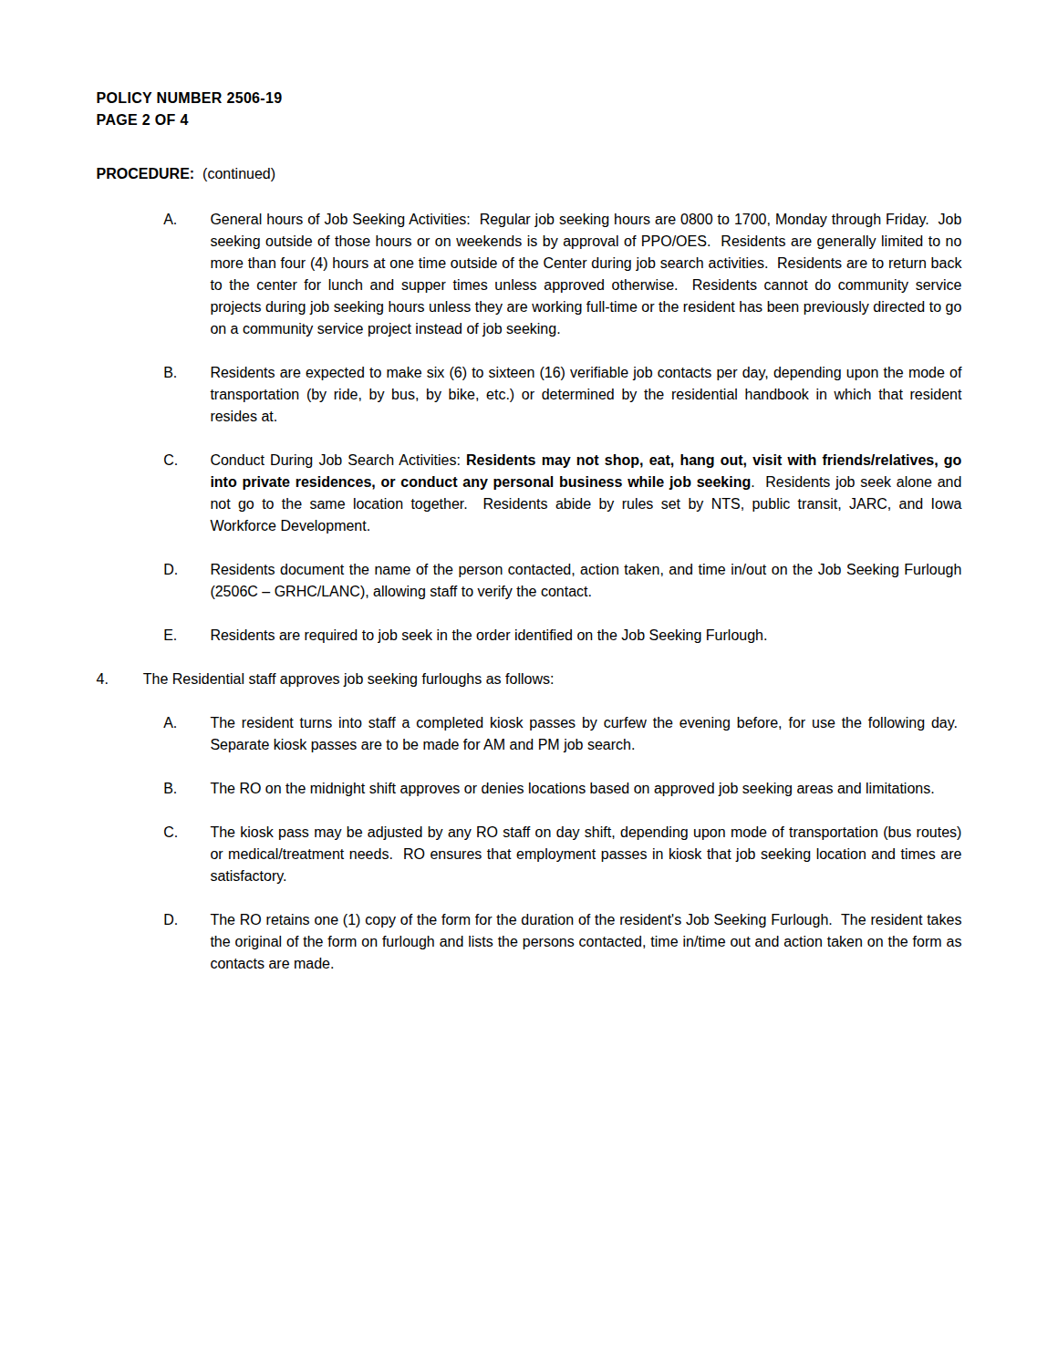POLICY NUMBER 2506-19
PAGE 2 OF 4
PROCEDURE: (continued)
A.
General hours of Job Seeking Activities: Regular job seeking hours are 0800 to 1700, Monday through Friday. Job seeking outside of those hours or on weekends is by approval of PPO/OES. Residents are generally limited to no more than four (4) hours at one time outside of the Center during job search activities. Residents are to return back to the center for lunch and supper times unless approved otherwise. Residents cannot do community service projects during job seeking hours unless they are working full-time or the resident has been previously directed to go on a community service project instead of job seeking.
B.
Residents are expected to make six (6) to sixteen (16) verifiable job contacts per day, depending upon the mode of transportation (by ride, by bus, by bike, etc.) or determined by the residential handbook in which that resident resides at.
C.
Conduct During Job Search Activities: Residents may not shop, eat, hang out, visit with friends/relatives, go into private residences, or conduct any personal business while job seeking. Residents job seek alone and not go to the same location together. Residents abide by rules set by NTS, public transit, JARC, and Iowa Workforce Development.
D.
Residents document the name of the person contacted, action taken, and time in/out on the Job Seeking Furlough (2506C – GRHC/LANC), allowing staff to verify the contact.
E.
Residents are required to job seek in the order identified on the Job Seeking Furlough.
4.
The Residential staff approves job seeking furloughs as follows:
A.
The resident turns into staff a completed kiosk passes by curfew the evening before, for use the following day. Separate kiosk passes are to be made for AM and PM job search.
B.
The RO on the midnight shift approves or denies locations based on approved job seeking areas and limitations.
C.
The kiosk pass may be adjusted by any RO staff on day shift, depending upon mode of transportation (bus routes) or medical/treatment needs. RO ensures that employment passes in kiosk that job seeking location and times are satisfactory.
D.
The RO retains one (1) copy of the form for the duration of the resident's Job Seeking Furlough. The resident takes the original of the form on furlough and lists the persons contacted, time in/time out and action taken on the form as contacts are made.